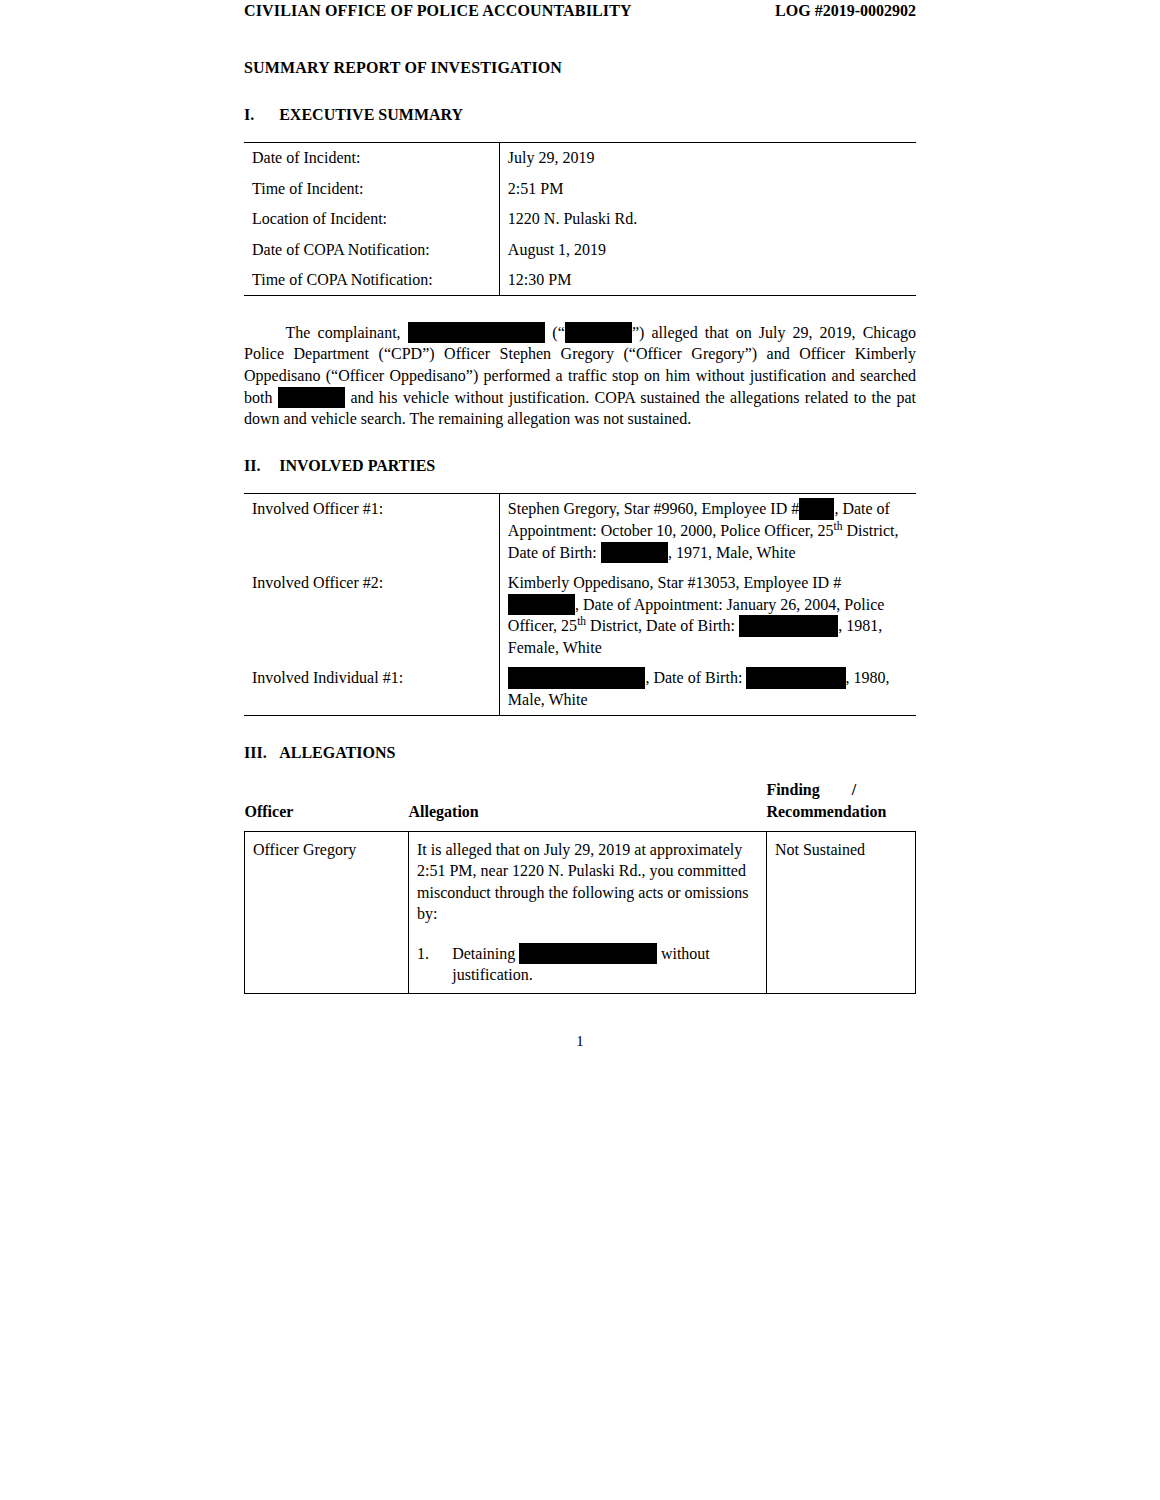CIVILIAN OFFICE OF POLICE ACCOUNTABILITY LOG #2019-0002902
SUMMARY REPORT OF INVESTIGATION
I. EXECUTIVE SUMMARY
| Date of Incident: | July 29, 2019 |
| Time of Incident: | 2:51 PM |
| Location of Incident: | 1220 N. Pulaski Rd. |
| Date of COPA Notification: | August 1, 2019 |
| Time of COPA Notification: | 12:30 PM |
The complainant, (“ ”) alleged that on July 29, 2019, Chicago Police Department (“CPD”) Officer Stephen Gregory (“Officer Gregory”) and Officer Kimberly Oppedisano (“Officer Oppedisano”) performed a traffic stop on him without justification and searched both and his vehicle without justification. COPA sustained the allegations related to the pat down and vehicle search. The remaining allegation was not sustained.
II. INVOLVED PARTIES
| Involved Officer #1: | Stephen Gregory, Star #9960, Employee ID # , Date of Appointment: October 10, 2000, Police Officer, 25 th District, Date of Birth: , 1971, Male, White |
| Involved Officer #2: | Kimberly Oppedisano, Star #13053, Employee ID # , Date of Appointment: January 26, 2004, Police Officer, 25 th District, Date of Birth: , 1981, Female, White |
| Involved Individual #1: | , Date of Birth: , 1980, Male, White |
III. ALLEGATIONS
| Officer | Allegation | Finding / Recommendation |
| --- | --- | --- |
| Officer Gregory | It is alleged that on July 29, 2019 at approximately 2:51 PM, near 1220 N. Pulaski Rd., you committed misconduct through the following acts or omissions by: 1. Detaining without justification. | Not Sustained |
1